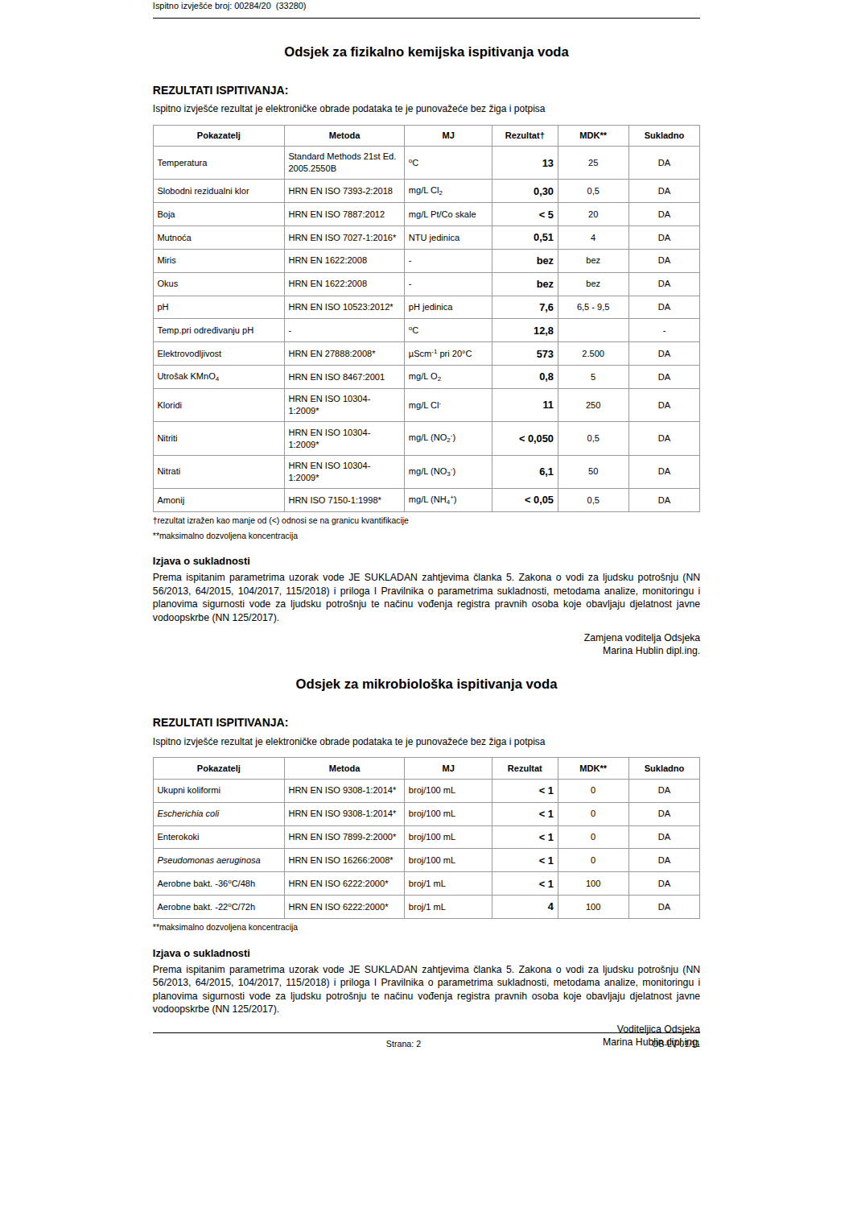Ispitno izvješće broj: 00284/20 (33280)
Odsjek za fizikalno kemijska ispitivanja voda
REZULTATI ISPITIVANJA:
Ispitno izvješće rezultat je elektroničke obrade podataka te je punovažeće bez žiga i potpisa
| Pokazatelj | Metoda | MJ | Rezultat† | MDK** | Sukladno |
| --- | --- | --- | --- | --- | --- |
| Temperatura | Standard Methods 21st Ed. 2005.2550B | o C | 13 | 25 | DA |
| Slobodni rezidualni klor | HRN EN ISO 7393-2:2018 | mg/L Cl 2 | 0,30 | 0,5 | DA |
| Boja | HRN EN ISO 7887:2012 | mg/L Pt/Co skale | < 5 | 20 | DA |
| Mutnoća | HRN EN ISO 7027-1:2016* | NTU jedinica | 0,51 | 4 | DA |
| Miris | HRN EN 1622:2008 | - | bez | bez | DA |
| Okus | HRN EN 1622:2008 | - | bez | bez | DA |
| pH | HRN EN ISO 10523:2012* | pH jedinica | 7,6 | 6,5 - 9,5 | DA |
| Temp.pri određivanju pH | - | o C | 12,8 | | - |
| Elektrovodljivost | HRN EN 27888:2008* | µScm -1 pri 20°C | 573 | 2.500 | DA |
| Utrošak KMnO 4 | HRN EN ISO 8467:2001 | mg/L O 2 | 0,8 | 5 | DA |
| Kloridi | HRN EN ISO 10304-1:2009* | mg/L Cl - | 11 | 250 | DA |
| Nitriti | HRN EN ISO 10304-1:2009* | mg/L (NO 2 - ) | < 0,050 | 0,5 | DA |
| Nitrati | HRN EN ISO 10304-1:2009* | mg/L (NO 3 - ) | 6,1 | 50 | DA |
| Amonij | HRN ISO 7150-1:1998* | mg/L (NH 4 + ) | < 0,05 | 0,5 | DA |
†rezultat izražen kao manje od (<) odnosi se na granicu kvantifikacije
**maksimalno dozvoljena koncentracija
Izjava o sukladnosti
Prema ispitanim parametrima uzorak vode JE SUKLADAN zahtjevima članka 5. Zakona o vodi za ljudsku potrošnju (NN 56/2013, 64/2015, 104/2017, 115/2018) i priloga I Pravilnika o parametrima sukladnosti, metodama analize, monitoringu i planovima sigurnosti vode za ljudsku potrošnju te načinu vođenja registra pravnih osoba koje obavljaju djelatnost javne vodoopskrbe (NN 125/2017).
Zamjena voditelja Odsjeka
Marina Hublin dipl.ing.
Odsjek za mikrobiološka ispitivanja voda
REZULTATI ISPITIVANJA:
Ispitno izvješće rezultat je elektroničke obrade podataka te je punovažeće bez žiga i potpisa
| Pokazatelj | Metoda | MJ | Rezultat | MDK** | Sukladno |
| --- | --- | --- | --- | --- | --- |
| Ukupni koliformi | HRN EN ISO 9308-1:2014* | broj/100 mL | < 1 | 0 | DA |
| Escherichia coli | HRN EN ISO 9308-1:2014* | broj/100 mL | < 1 | 0 | DA |
| Enterokoki | HRN EN ISO 7899-2:2000* | broj/100 mL | < 1 | 0 | DA |
| Pseudomonas aeruginosa | HRN EN ISO 16266:2008* | broj/100 mL | < 1 | 0 | DA |
| Aerobne bakt. -36 o C/48h | HRN EN ISO 6222:2000* | broj/1 mL | < 1 | 100 | DA |
| Aerobne bakt. -22 o C/72h | HRN EN ISO 6222:2000* | broj/1 mL | 4 | 100 | DA |
**maksimalno dozvoljena koncentracija
Izjava o sukladnosti
Prema ispitanim parametrima uzorak vode JE SUKLADAN zahtjevima članka 5. Zakona o vodi za ljudsku potrošnju (NN 56/2013, 64/2015, 104/2017, 115/2018) i priloga I Pravilnika o parametrima sukladnosti, metodama analize, monitoringu i planovima sigurnosti vode za ljudsku potrošnju te načinu vođenja registra pravnih osoba koje obavljaju djelatnost javne vodoopskrbe (NN 125/2017).
Voditeljica Odsjeka
Marina Hublin dipl.ing.
Strana: 2
OB-LV-01/11